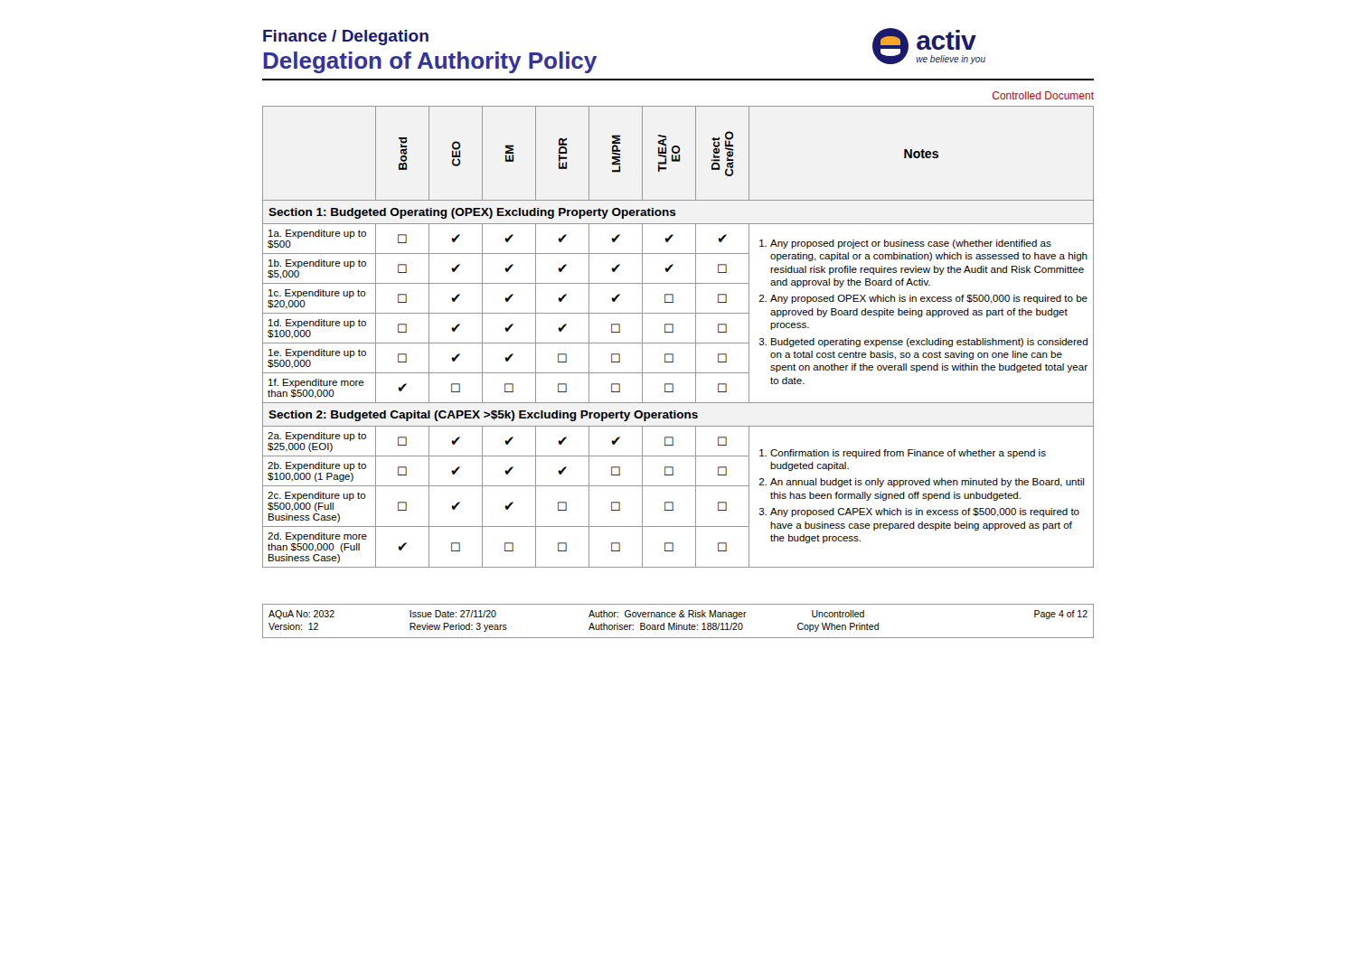Finance / Delegation
Delegation of Authority Policy
activ
we believe in you
Controlled Document
| | Board | CEO | EM | ETDR | LM/PM | TL/EA/ EO | Direct Care/FO | Notes |
| --- | --- | --- | --- | --- | --- | --- | --- | --- |
| Section 1: Budgeted Operating (OPEX) Excluding Property Operations |
| 1a. Expenditure up to $500 | ☐ | ✔ | ✔ | ✔ | ✔ | ✔ | ✔ | Any proposed project or business case (whether identified as operating, capital or a combination) which is assessed to have a high residual risk profile requires review by the Audit and Risk Committee and approval by the Board of Activ. Any proposed OPEX which is in excess of $500,000 is required to be approved by Board despite being approved as part of the budget process. Budgeted operating expense (excluding establishment) is considered on a total cost centre basis, so a cost saving on one line can be spent on another if the overall spend is within the budgeted total year to date. |
| 1b. Expenditure up to $5,000 | ☐ | ✔ | ✔ | ✔ | ✔ | ✔ | ☐ |
| 1c. Expenditure up to $20,000 | ☐ | ✔ | ✔ | ✔ | ✔ | ☐ | ☐ |
| 1d. Expenditure up to $100,000 | ☐ | ✔ | ✔ | ✔ | ☐ | ☐ | ☐ |
| 1e. Expenditure up to $500,000 | ☐ | ✔ | ✔ | ☐ | ☐ | ☐ | ☐ |
| 1f. Expenditure more than $500,000 | ✔ | ☐ | ☐ | ☐ | ☐ | ☐ | ☐ |
| Section 2: Budgeted Capital (CAPEX >$5k) Excluding Property Operations |
| 2a. Expenditure up to $25,000 (EOI) | ☐ | ✔ | ✔ | ✔ | ✔ | ☐ | ☐ | Confirmation is required from Finance of whether a spend is budgeted capital. An annual budget is only approved when minuted by the Board, until this has been formally signed off spend is unbudgeted. Any proposed CAPEX which is in excess of $500,000 is required to have a business case prepared despite being approved as part of the budget process. |
| 2b. Expenditure up to $100,000 (1 Page) | ☐ | ✔ | ✔ | ✔ | ☐ | ☐ | ☐ |
| 2c. Expenditure up to $500,000 (Full Business Case) | ☐ | ✔ | ✔ | ☐ | ☐ | ☐ | ☐ |
| 2d. Expenditure more than $500,000 (Full Business Case) | ✔ | ☐ | ☐ | ☐ | ☐ | ☐ | ☐ |
AQuA No: 2032
Version: 12
Issue Date: 27/11/20
Review Period: 3 years
Author: Governance & Risk Manager
Authoriser: Board Minute: 188/11/20
Uncontrolled
Copy When Printed
Page 4 of 12